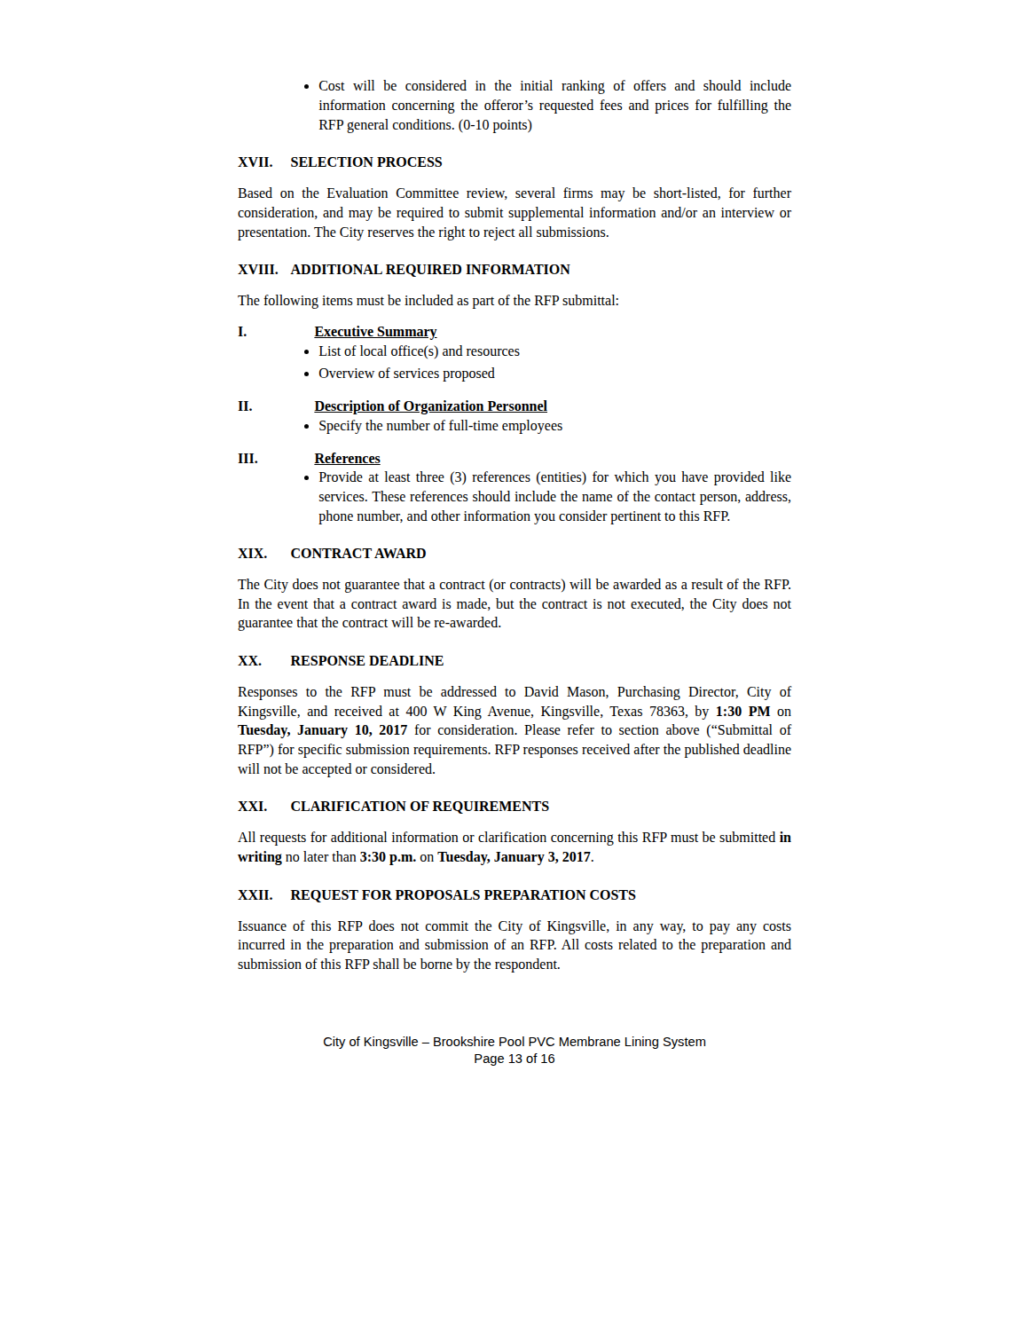Cost will be considered in the initial ranking of offers and should include information concerning the offeror’s requested fees and prices for fulfilling the RFP general conditions. (0-10 points)
XVII. SELECTION PROCESS
Based on the Evaluation Committee review, several firms may be short-listed, for further consideration, and may be required to submit supplemental information and/or an interview or presentation. The City reserves the right to reject all submissions.
XVIII. ADDITIONAL REQUIRED INFORMATION
The following items must be included as part of the RFP submittal:
I. Executive Summary
List of local office(s) and resources
Overview of services proposed
II. Description of Organization Personnel
Specify the number of full-time employees
III. References
Provide at least three (3) references (entities) for which you have provided like services. These references should include the name of the contact person, address, phone number, and other information you consider pertinent to this RFP.
XIX. CONTRACT AWARD
The City does not guarantee that a contract (or contracts) will be awarded as a result of the RFP. In the event that a contract award is made, but the contract is not executed, the City does not guarantee that the contract will be re-awarded.
XX. RESPONSE DEADLINE
Responses to the RFP must be addressed to David Mason, Purchasing Director, City of Kingsville, and received at 400 W King Avenue, Kingsville, Texas 78363, by 1:30 PM on Tuesday, January 10, 2017 for consideration. Please refer to section above (“Submittal of RFP”) for specific submission requirements. RFP responses received after the published deadline will not be accepted or considered.
XXI. CLARIFICATION OF REQUIREMENTS
All requests for additional information or clarification concerning this RFP must be submitted in writing no later than 3:30 p.m. on Tuesday, January 3, 2017.
XXII. REQUEST FOR PROPOSALS PREPARATION COSTS
Issuance of this RFP does not commit the City of Kingsville, in any way, to pay any costs incurred in the preparation and submission of an RFP. All costs related to the preparation and submission of this RFP shall be borne by the respondent.
City of Kingsville – Brookshire Pool PVC Membrane Lining System
Page 13 of 16